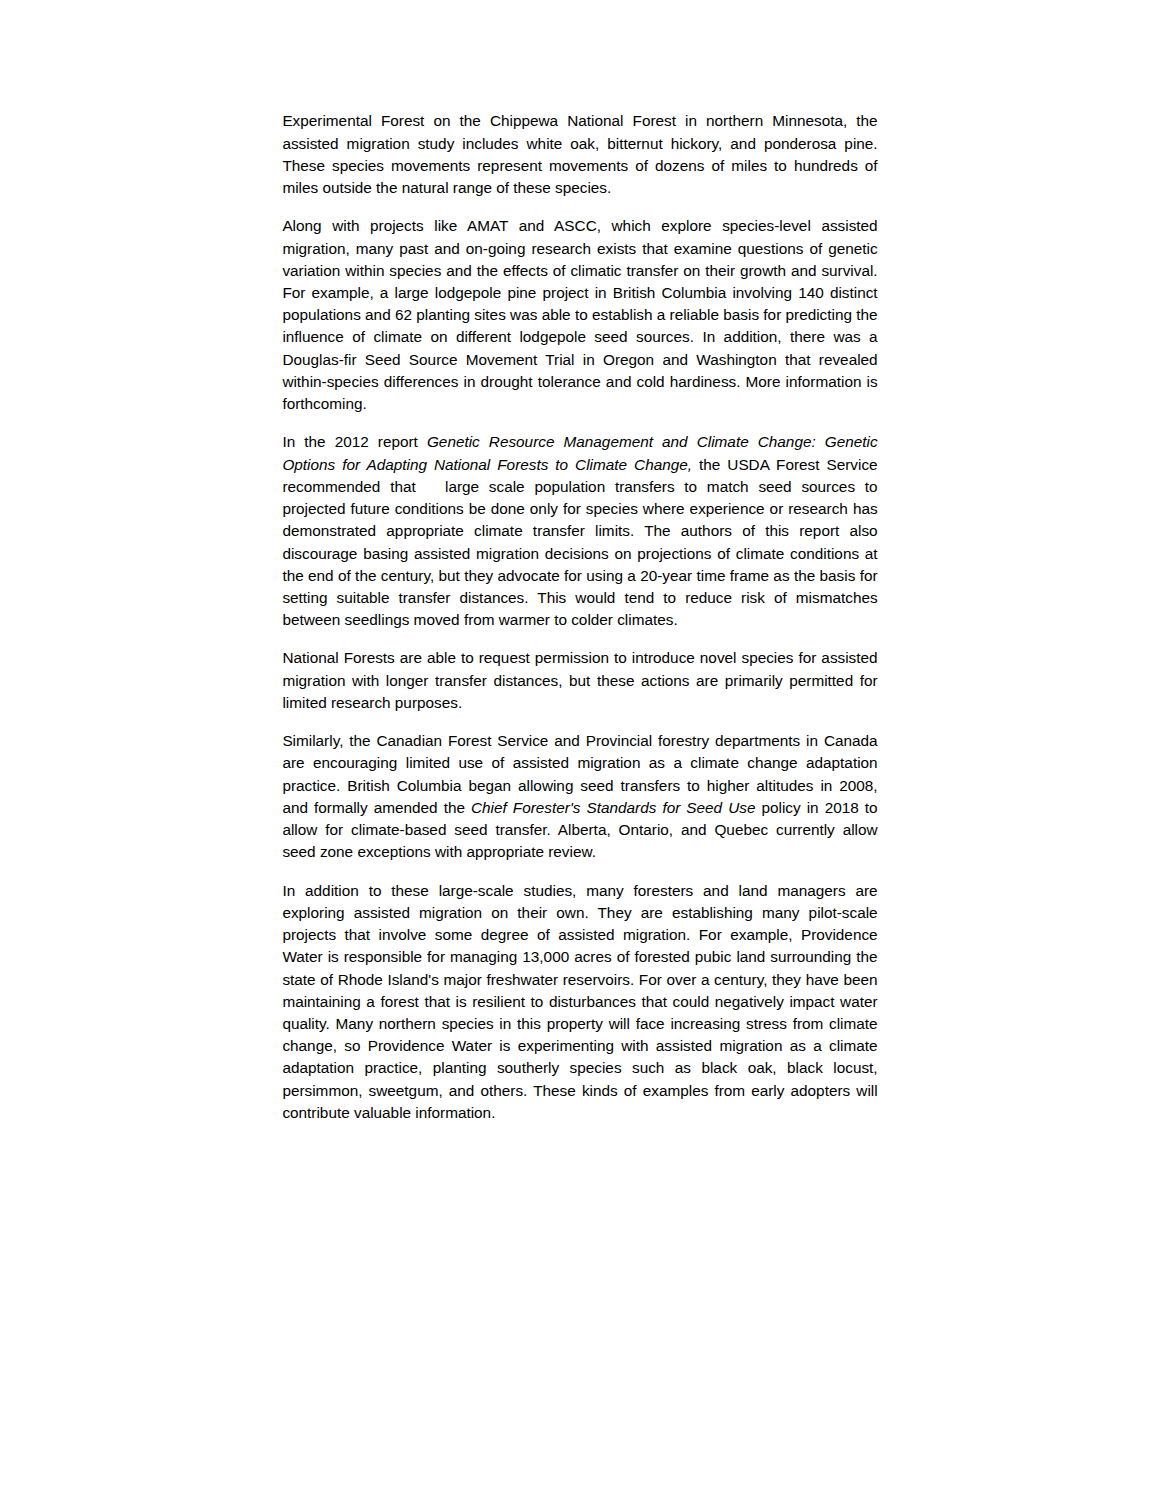Experimental Forest on the Chippewa National Forest in northern Minnesota, the assisted migration study includes white oak, bitternut hickory, and ponderosa pine. These species movements represent movements of dozens of miles to hundreds of miles outside the natural range of these species.
Along with projects like AMAT and ASCC, which explore species-level assisted migration, many past and on-going research exists that examine questions of genetic variation within species and the effects of climatic transfer on their growth and survival. For example, a large lodgepole pine project in British Columbia involving 140 distinct populations and 62 planting sites was able to establish a reliable basis for predicting the influence of climate on different lodgepole seed sources. In addition, there was a Douglas-fir Seed Source Movement Trial in Oregon and Washington that revealed within-species differences in drought tolerance and cold hardiness. More information is forthcoming.
In the 2012 report Genetic Resource Management and Climate Change: Genetic Options for Adapting National Forests to Climate Change, the USDA Forest Service recommended that large scale population transfers to match seed sources to projected future conditions be done only for species where experience or research has demonstrated appropriate climate transfer limits. The authors of this report also discourage basing assisted migration decisions on projections of climate conditions at the end of the century, but they advocate for using a 20-year time frame as the basis for setting suitable transfer distances. This would tend to reduce risk of mismatches between seedlings moved from warmer to colder climates.
National Forests are able to request permission to introduce novel species for assisted migration with longer transfer distances, but these actions are primarily permitted for limited research purposes.
Similarly, the Canadian Forest Service and Provincial forestry departments in Canada are encouraging limited use of assisted migration as a climate change adaptation practice. British Columbia began allowing seed transfers to higher altitudes in 2008, and formally amended the Chief Forester's Standards for Seed Use policy in 2018 to allow for climate-based seed transfer. Alberta, Ontario, and Quebec currently allow seed zone exceptions with appropriate review.
In addition to these large-scale studies, many foresters and land managers are exploring assisted migration on their own. They are establishing many pilot-scale projects that involve some degree of assisted migration. For example, Providence Water is responsible for managing 13,000 acres of forested pubic land surrounding the state of Rhode Island's major freshwater reservoirs. For over a century, they have been maintaining a forest that is resilient to disturbances that could negatively impact water quality. Many northern species in this property will face increasing stress from climate change, so Providence Water is experimenting with assisted migration as a climate adaptation practice, planting southerly species such as black oak, black locust, persimmon, sweetgum, and others. These kinds of examples from early adopters will contribute valuable information.